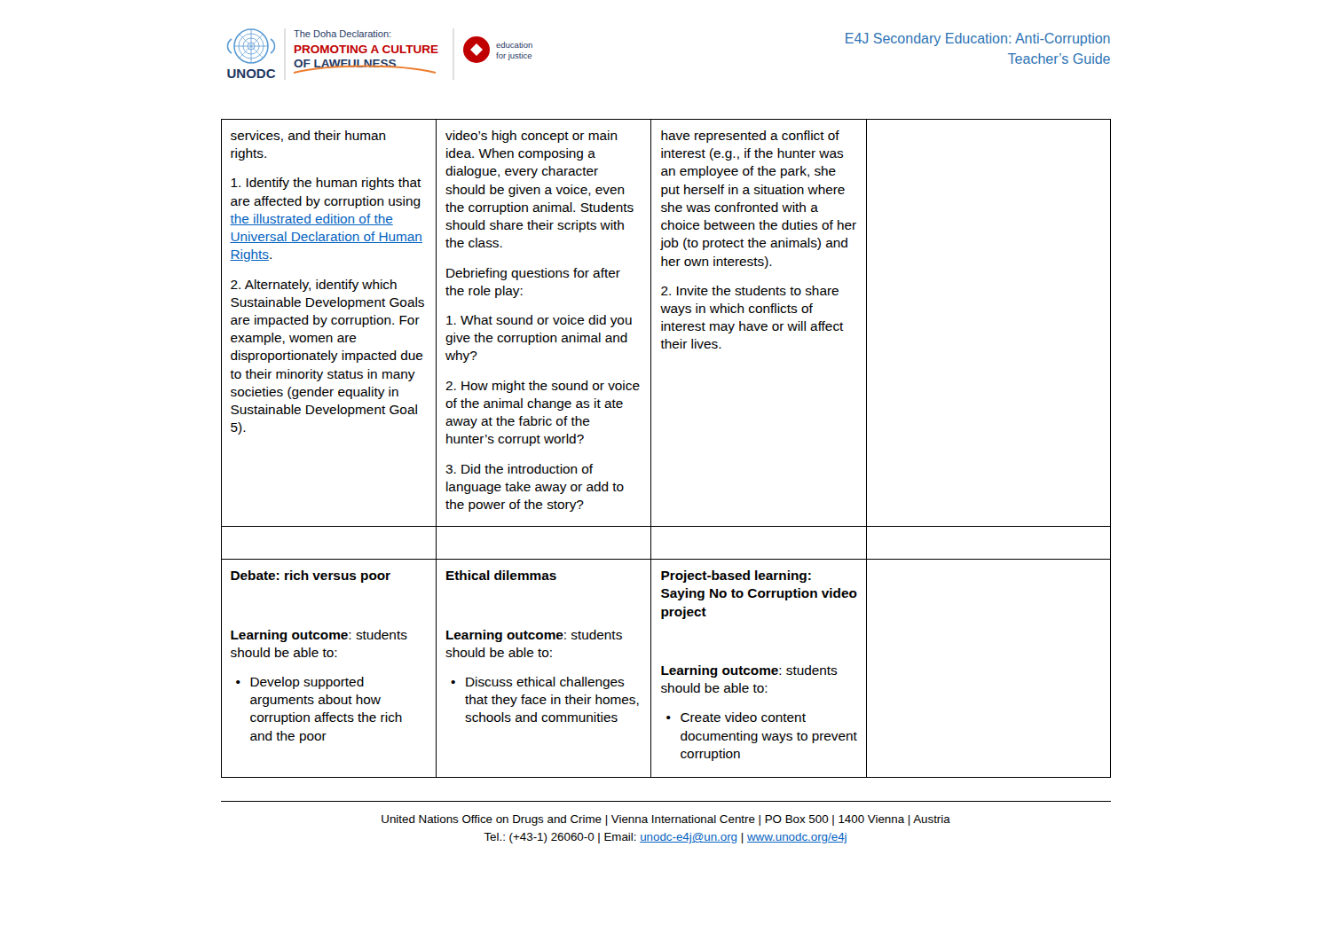UNODC The Doha Declaration: PROMOTING A CULTURE OF LAWFULNESS education for justice
E4J Secondary Education: Anti-Corruption
Teacher’s Guide
| services, and their human rights. 1. Identify the human rights that are affected by corruption using the illustrated edition of the Universal Declaration of Human Rights . 2. Alternately, identify which Sustainable Development Goals are impacted by corruption. For example, women are disproportionately impacted due to their minority status in many societies (gender equality in Sustainable Development Goal 5). | video’s high concept or main idea. When composing a dialogue, every character should be given a voice, even the corruption animal. Students should share their scripts with the class. Debriefing questions for after the role play: 1. What sound or voice did you give the corruption animal and why? 2. How might the sound or voice of the animal change as it ate away at the fabric of the hunter’s corrupt world? 3. Did the introduction of language take away or add to the power of the story? | have represented a conflict of interest (e.g., if the hunter was an employee of the park, she put herself in a situation where she was confronted with a choice between the duties of her job (to protect the animals) and her own interests). 2. Invite the students to share ways in which conflicts of interest may have or will affect their lives. | |
| Debate: rich versus poor Learning outcome : students should be able to: Develop supported arguments about how corruption affects the rich and the poor | Ethical dilemmas Learning outcome : students should be able to: Discuss ethical challenges that they face in their homes, schools and communities | Project-based learning: Saying No to Corruption video project Learning outcome : students should be able to: Create video content documenting ways to prevent corruption | |
United Nations Office on Drugs and Crime | Vienna International Centre | PO Box 500 | 1400 Vienna | Austria
Tel.: (+43-1) 26060-0 | Email: unodc-e4j@un.org | www.unodc.org/e4j